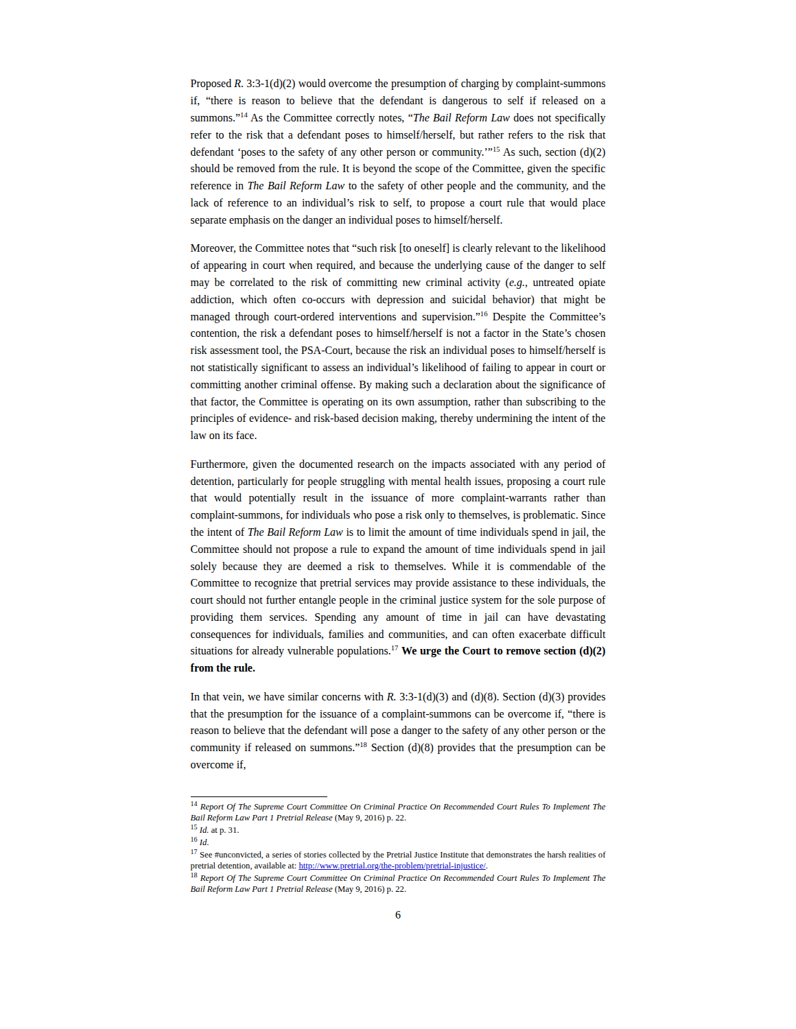Proposed R. 3:3-1(d)(2) would overcome the presumption of charging by complaint-summons if, “there is reason to believe that the defendant is dangerous to self if released on a summons.”14 As the Committee correctly notes, “The Bail Reform Law does not specifically refer to the risk that a defendant poses to himself/herself, but rather refers to the risk that defendant ‘poses to the safety of any other person or community.’”15 As such, section (d)(2) should be removed from the rule. It is beyond the scope of the Committee, given the specific reference in The Bail Reform Law to the safety of other people and the community, and the lack of reference to an individual’s risk to self, to propose a court rule that would place separate emphasis on the danger an individual poses to himself/herself.
Moreover, the Committee notes that “such risk [to oneself] is clearly relevant to the likelihood of appearing in court when required, and because the underlying cause of the danger to self may be correlated to the risk of committing new criminal activity (e.g., untreated opiate addiction, which often co-occurs with depression and suicidal behavior) that might be managed through court-ordered interventions and supervision.”16 Despite the Committee’s contention, the risk a defendant poses to himself/herself is not a factor in the State’s chosen risk assessment tool, the PSA-Court, because the risk an individual poses to himself/herself is not statistically significant to assess an individual’s likelihood of failing to appear in court or committing another criminal offense. By making such a declaration about the significance of that factor, the Committee is operating on its own assumption, rather than subscribing to the principles of evidence- and risk-based decision making, thereby undermining the intent of the law on its face.
Furthermore, given the documented research on the impacts associated with any period of detention, particularly for people struggling with mental health issues, proposing a court rule that would potentially result in the issuance of more complaint-warrants rather than complaint-summons, for individuals who pose a risk only to themselves, is problematic. Since the intent of The Bail Reform Law is to limit the amount of time individuals spend in jail, the Committee should not propose a rule to expand the amount of time individuals spend in jail solely because they are deemed a risk to themselves. While it is commendable of the Committee to recognize that pretrial services may provide assistance to these individuals, the court should not further entangle people in the criminal justice system for the sole purpose of providing them services. Spending any amount of time in jail can have devastating consequences for individuals, families and communities, and can often exacerbate difficult situations for already vulnerable populations.17 We urge the Court to remove section (d)(2) from the rule.
In that vein, we have similar concerns with R. 3:3-1(d)(3) and (d)(8). Section (d)(3) provides that the presumption for the issuance of a complaint-summons can be overcome if, “there is reason to believe that the defendant will pose a danger to the safety of any other person or the community if released on summons.”18 Section (d)(8) provides that the presumption can be overcome if,
14 Report Of The Supreme Court Committee On Criminal Practice On Recommended Court Rules To Implement The Bail Reform Law Part 1 Pretrial Release (May 9, 2016) p. 22.
15 Id. at p. 31.
16 Id.
17 See #unconvicted, a series of stories collected by the Pretrial Justice Institute that demonstrates the harsh realities of pretrial detention, available at: http://www.pretrial.org/the-problem/pretrial-injustice/.
18 Report Of The Supreme Court Committee On Criminal Practice On Recommended Court Rules To Implement The Bail Reform Law Part 1 Pretrial Release (May 9, 2016) p. 22.
6